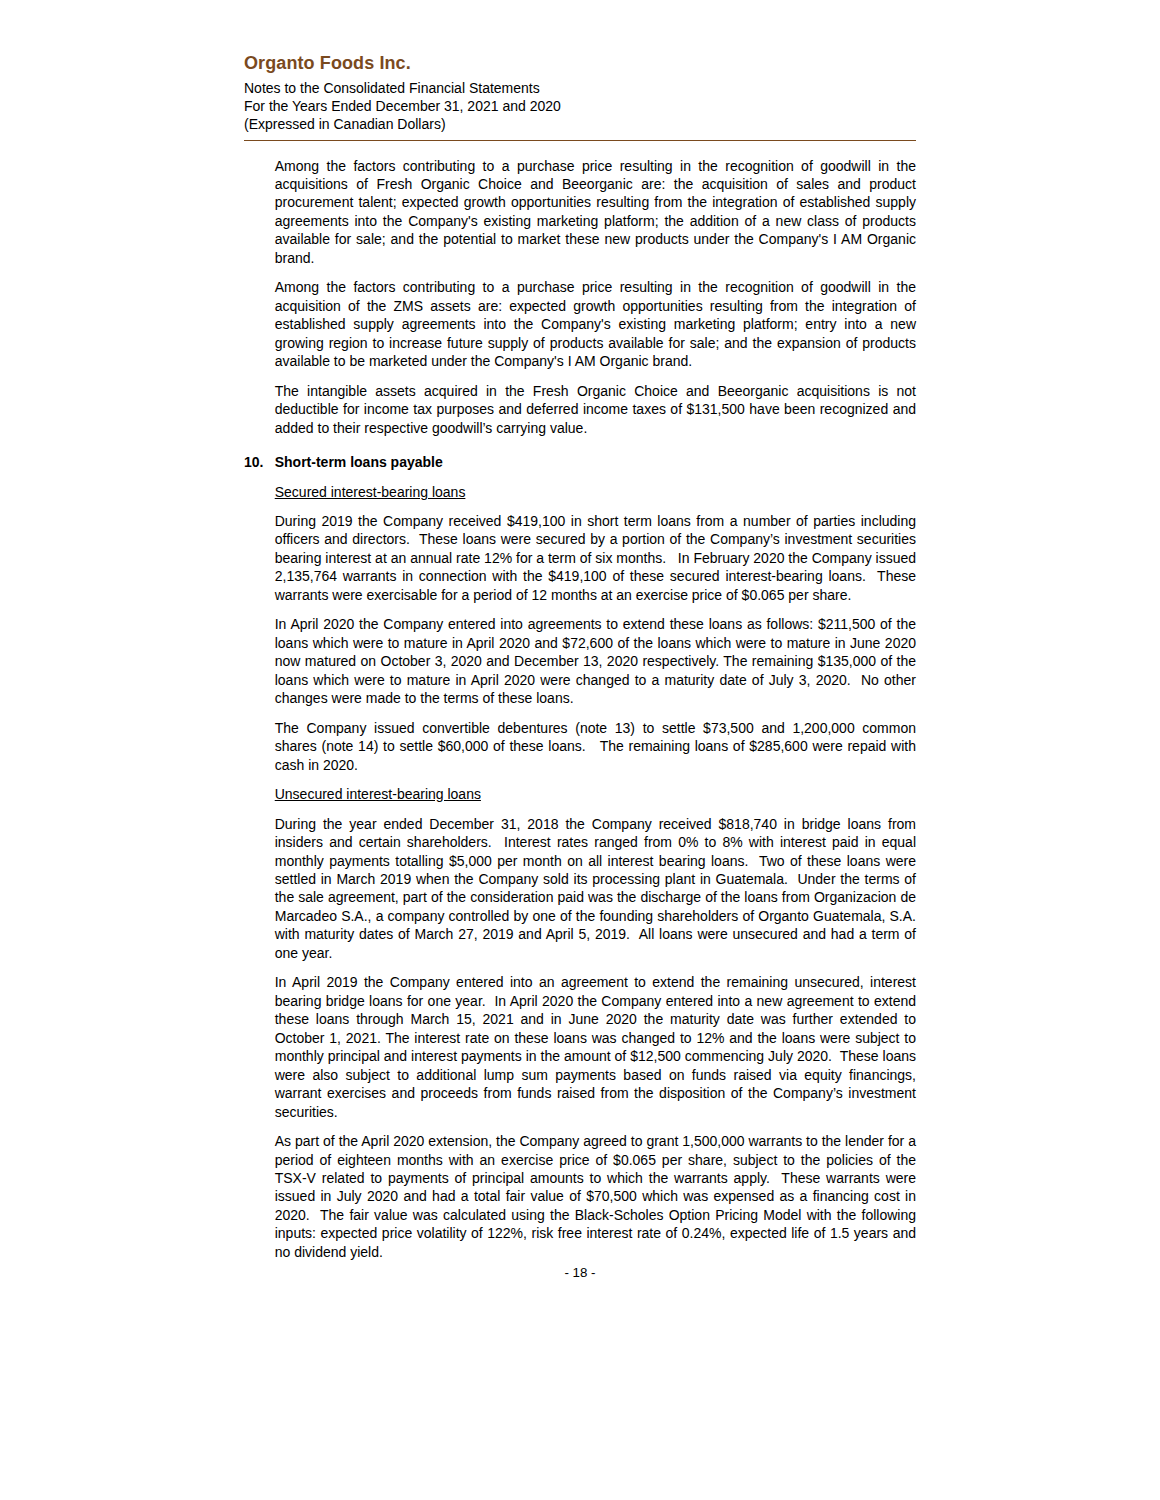Organto Foods Inc.
Notes to the Consolidated Financial Statements
For the Years Ended December 31, 2021 and 2020
(Expressed in Canadian Dollars)
Among the factors contributing to a purchase price resulting in the recognition of goodwill in the acquisitions of Fresh Organic Choice and Beeorganic are: the acquisition of sales and product procurement talent; expected growth opportunities resulting from the integration of established supply agreements into the Company's existing marketing platform; the addition of a new class of products available for sale; and the potential to market these new products under the Company's I AM Organic brand.
Among the factors contributing to a purchase price resulting in the recognition of goodwill in the acquisition of the ZMS assets are: expected growth opportunities resulting from the integration of established supply agreements into the Company's existing marketing platform; entry into a new growing region to increase future supply of products available for sale; and the expansion of products available to be marketed under the Company's I AM Organic brand.
The intangible assets acquired in the Fresh Organic Choice and Beeorganic acquisitions is not deductible for income tax purposes and deferred income taxes of $131,500 have been recognized and added to their respective goodwill’s carrying value.
10. Short-term loans payable
Secured interest-bearing loans
During 2019 the Company received $419,100 in short term loans from a number of parties including officers and directors. These loans were secured by a portion of the Company’s investment securities bearing interest at an annual rate 12% for a term of six months. In February 2020 the Company issued 2,135,764 warrants in connection with the $419,100 of these secured interest-bearing loans. These warrants were exercisable for a period of 12 months at an exercise price of $0.065 per share.
In April 2020 the Company entered into agreements to extend these loans as follows: $211,500 of the loans which were to mature in April 2020 and $72,600 of the loans which were to mature in June 2020 now matured on October 3, 2020 and December 13, 2020 respectively. The remaining $135,000 of the loans which were to mature in April 2020 were changed to a maturity date of July 3, 2020. No other changes were made to the terms of these loans.
The Company issued convertible debentures (note 13) to settle $73,500 and 1,200,000 common shares (note 14) to settle $60,000 of these loans. The remaining loans of $285,600 were repaid with cash in 2020.
Unsecured interest-bearing loans
During the year ended December 31, 2018 the Company received $818,740 in bridge loans from insiders and certain shareholders. Interest rates ranged from 0% to 8% with interest paid in equal monthly payments totalling $5,000 per month on all interest bearing loans. Two of these loans were settled in March 2019 when the Company sold its processing plant in Guatemala. Under the terms of the sale agreement, part of the consideration paid was the discharge of the loans from Organizacion de Marcadeo S.A., a company controlled by one of the founding shareholders of Organto Guatemala, S.A. with maturity dates of March 27, 2019 and April 5, 2019. All loans were unsecured and had a term of one year.
In April 2019 the Company entered into an agreement to extend the remaining unsecured, interest bearing bridge loans for one year. In April 2020 the Company entered into a new agreement to extend these loans through March 15, 2021 and in June 2020 the maturity date was further extended to October 1, 2021. The interest rate on these loans was changed to 12% and the loans were subject to monthly principal and interest payments in the amount of $12,500 commencing July 2020. These loans were also subject to additional lump sum payments based on funds raised via equity financings, warrant exercises and proceeds from funds raised from the disposition of the Company’s investment securities.
As part of the April 2020 extension, the Company agreed to grant 1,500,000 warrants to the lender for a period of eighteen months with an exercise price of $0.065 per share, subject to the policies of the TSX-V related to payments of principal amounts to which the warrants apply. These warrants were issued in July 2020 and had a total fair value of $70,500 which was expensed as a financing cost in 2020. The fair value was calculated using the Black-Scholes Option Pricing Model with the following inputs: expected price volatility of 122%, risk free interest rate of 0.24%, expected life of 1.5 years and no dividend yield.
- 18 -